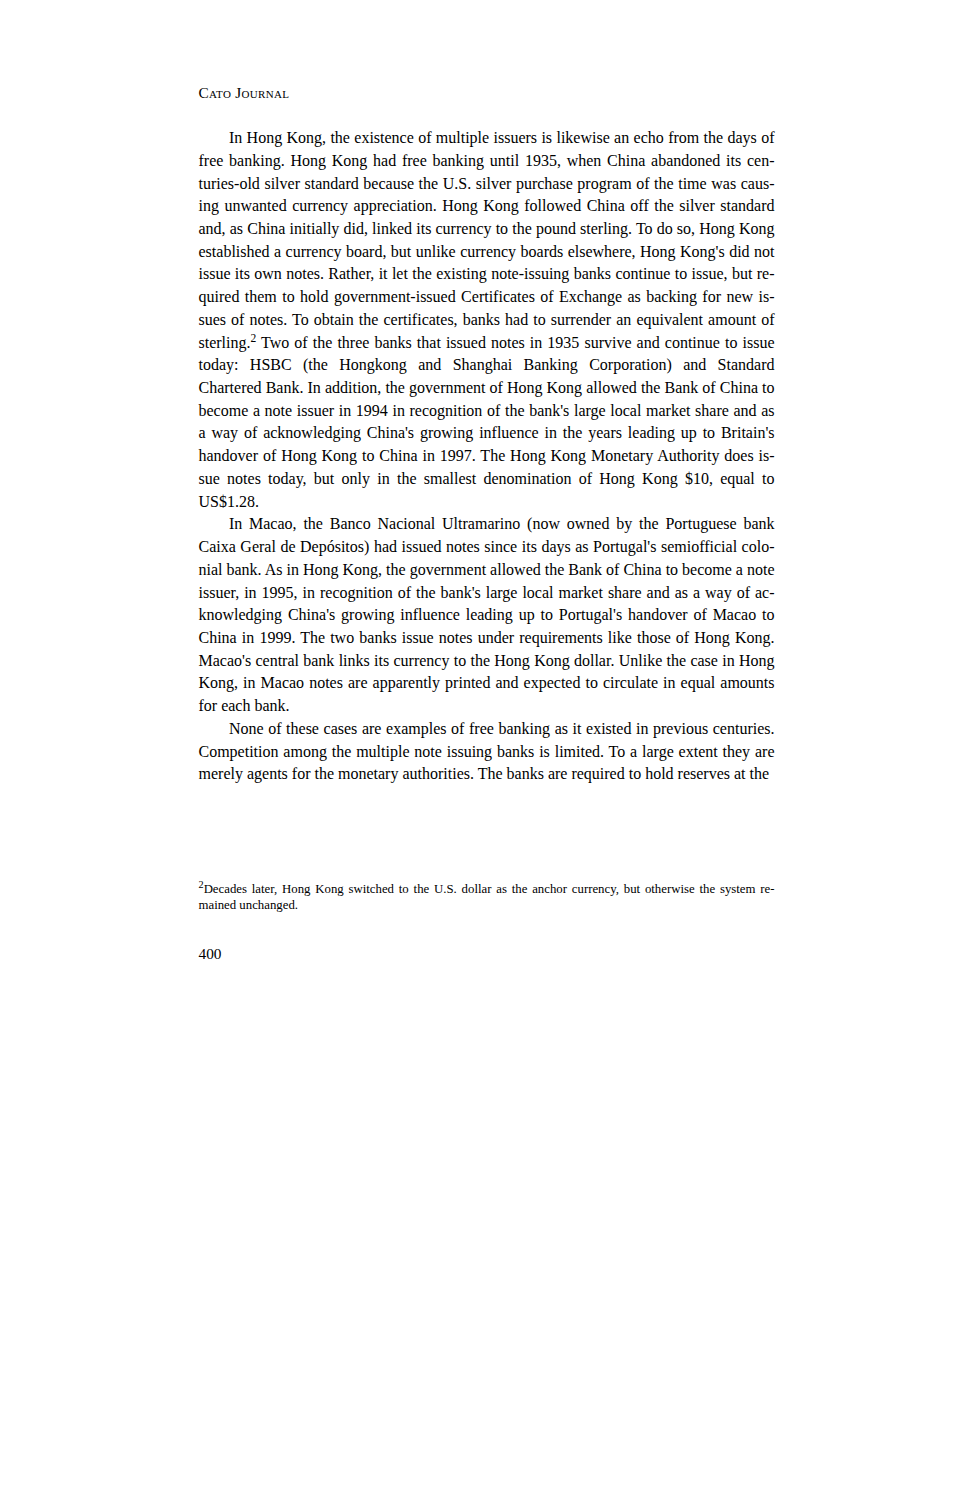Cato Journal
In Hong Kong, the existence of multiple issuers is likewise an echo from the days of free banking. Hong Kong had free banking until 1935, when China abandoned its centuries-old silver standard because the U.S. silver purchase program of the time was causing unwanted currency appreciation. Hong Kong followed China off the silver standard and, as China initially did, linked its currency to the pound sterling. To do so, Hong Kong established a currency board, but unlike currency boards elsewhere, Hong Kong's did not issue its own notes. Rather, it let the existing note-issuing banks continue to issue, but required them to hold government-issued Certificates of Exchange as backing for new issues of notes. To obtain the certificates, banks had to surrender an equivalent amount of sterling.2 Two of the three banks that issued notes in 1935 survive and continue to issue today: HSBC (the Hongkong and Shanghai Banking Corporation) and Standard Chartered Bank. In addition, the government of Hong Kong allowed the Bank of China to become a note issuer in 1994 in recognition of the bank's large local market share and as a way of acknowledging China's growing influence in the years leading up to Britain's handover of Hong Kong to China in 1997. The Hong Kong Monetary Authority does issue notes today, but only in the smallest denomination of Hong Kong $10, equal to US$1.28.
In Macao, the Banco Nacional Ultramarino (now owned by the Portuguese bank Caixa Geral de Depósitos) had issued notes since its days as Portugal's semiofficial colonial bank. As in Hong Kong, the government allowed the Bank of China to become a note issuer, in 1995, in recognition of the bank's large local market share and as a way of acknowledging China's growing influence leading up to Portugal's handover of Macao to China in 1999. The two banks issue notes under requirements like those of Hong Kong. Macao's central bank links its currency to the Hong Kong dollar. Unlike the case in Hong Kong, in Macao notes are apparently printed and expected to circulate in equal amounts for each bank.
None of these cases are examples of free banking as it existed in previous centuries. Competition among the multiple note issuing banks is limited. To a large extent they are merely agents for the monetary authorities. The banks are required to hold reserves at the
2Decades later, Hong Kong switched to the U.S. dollar as the anchor currency, but otherwise the system remained unchanged.
400